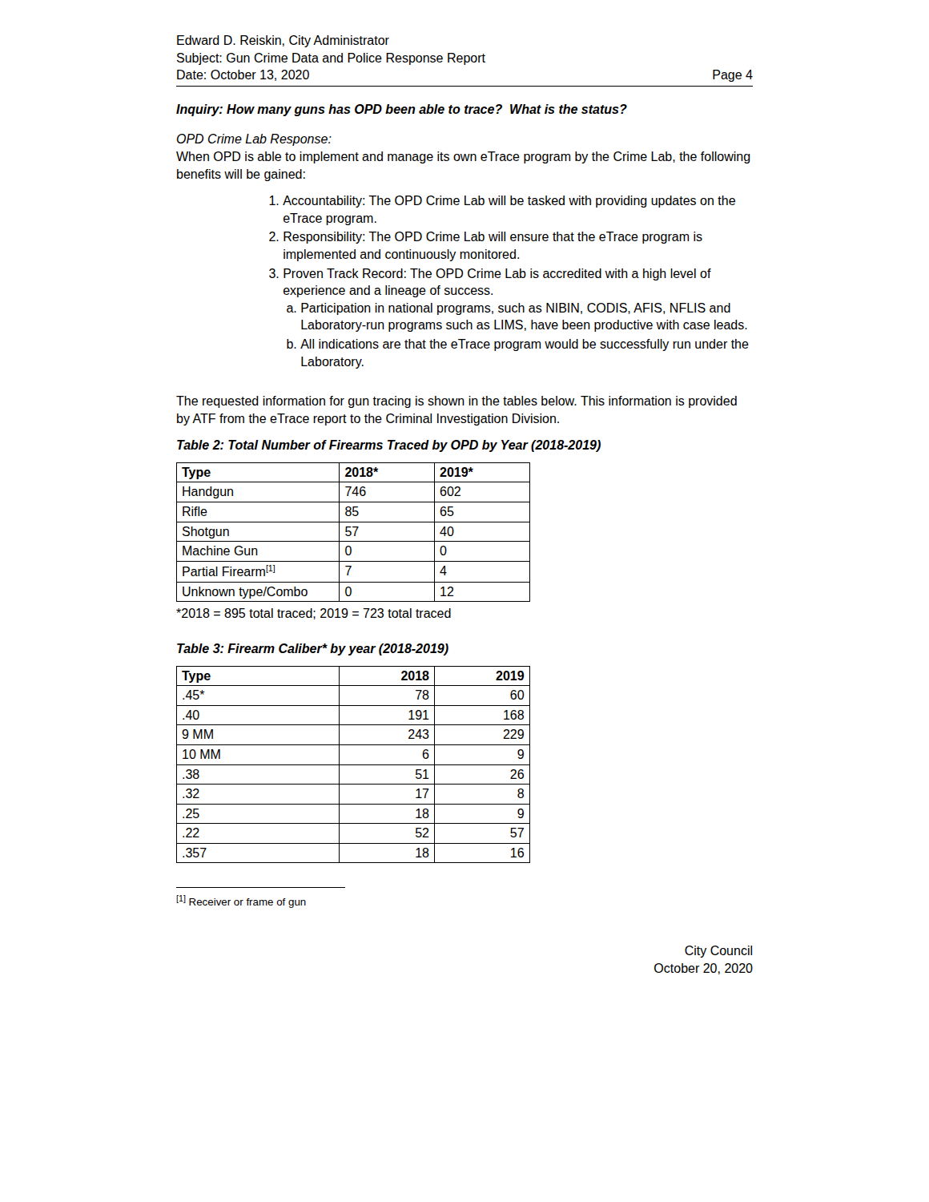Edward D. Reiskin, City Administrator
Subject: Gun Crime Data and Police Response Report
Date: October 13, 2020
Page 4
Inquiry: How many guns has OPD been able to trace? What is the status?
OPD Crime Lab Response:
When OPD is able to implement and manage its own eTrace program by the Crime Lab, the following benefits will be gained:
Accountability: The OPD Crime Lab will be tasked with providing updates on the eTrace program.
Responsibility: The OPD Crime Lab will ensure that the eTrace program is implemented and continuously monitored.
Proven Track Record: The OPD Crime Lab is accredited with a high level of experience and a lineage of success.
Participation in national programs, such as NIBIN, CODIS, AFIS, NFLIS and Laboratory-run programs such as LIMS, have been productive with case leads.
All indications are that the eTrace program would be successfully run under the Laboratory.
The requested information for gun tracing is shown in the tables below. This information is provided by ATF from the eTrace report to the Criminal Investigation Division.
Table 2: Total Number of Firearms Traced by OPD by Year (2018-2019)
| Type | 2018* | 2019* |
| --- | --- | --- |
| Handgun | 746 | 602 |
| Rifle | 85 | 65 |
| Shotgun | 57 | 40 |
| Machine Gun | 0 | 0 |
| Partial Firearm [1] | 7 | 4 |
| Unknown type/Combo | 0 | 12 |
*2018 = 895 total traced; 2019 = 723 total traced
Table 3: Firearm Caliber* by year (2018-2019)
| Type | 2018 | 2019 |
| --- | --- | --- |
| .45* | 78 | 60 |
| .40 | 191 | 168 |
| 9 MM | 243 | 229 |
| 10 MM | 6 | 9 |
| .38 | 51 | 26 |
| .32 | 17 | 8 |
| .25 | 18 | 9 |
| .22 | 52 | 57 |
| .357 | 18 | 16 |
[1] Receiver or frame of gun
City Council
October 20, 2020